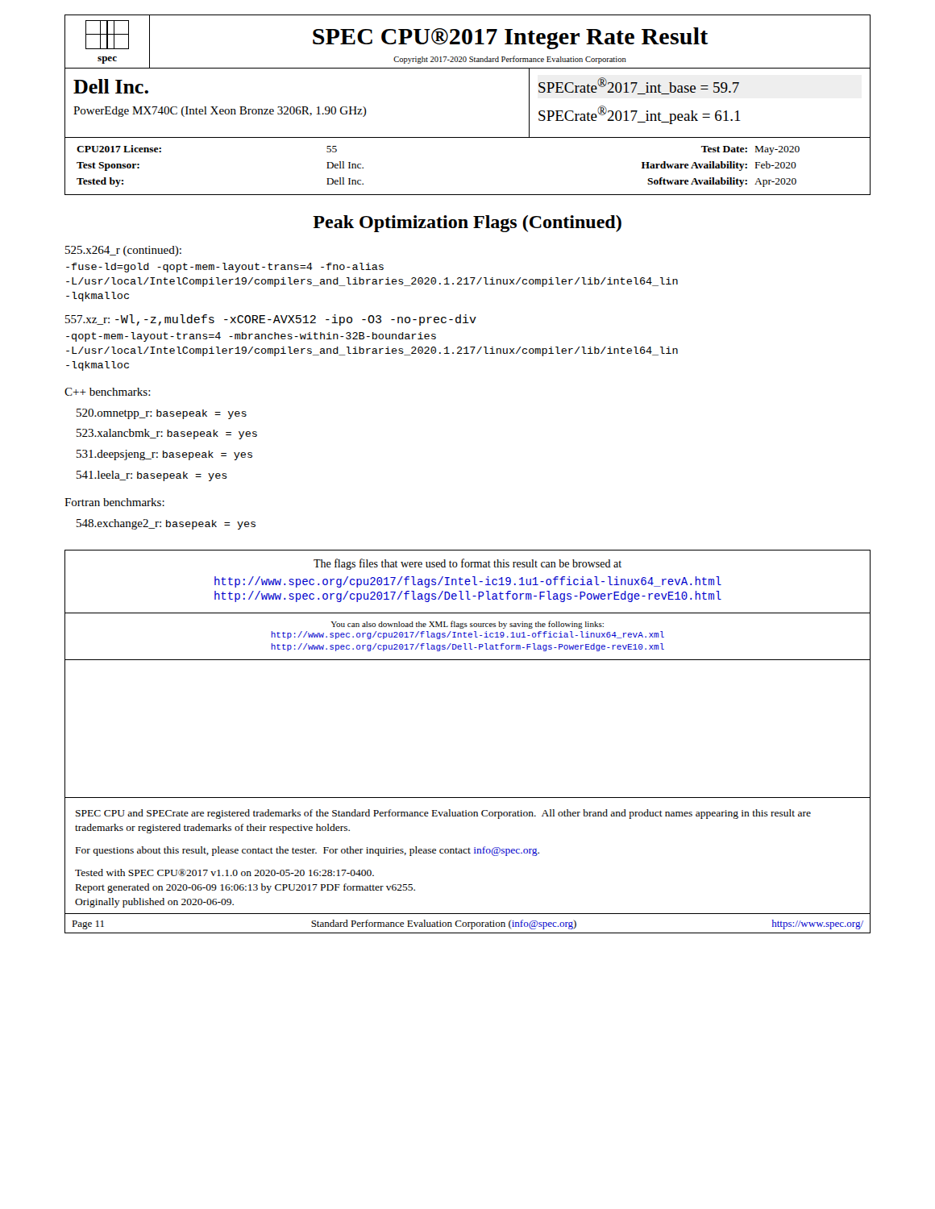spec
SPEC CPU®2017 Integer Rate Result
Copyright 2017-2020 Standard Performance Evaluation Corporation
Dell Inc.
PowerEdge MX740C (Intel Xeon Bronze 3206R, 1.90 GHz)
SPECrate®2017_int_base = 59.7
SPECrate®2017_int_peak = 61.1
| CPU2017 License: | 55 | Test Date: | May-2020 |
| Test Sponsor: | Dell Inc. | Hardware Availability: | Feb-2020 |
| Tested by: | Dell Inc. | Software Availability: | Apr-2020 |
Peak Optimization Flags (Continued)
525.x264_r (continued):
-fuse-ld=gold -qopt-mem-layout-trans=4 -fno-alias
-L/usr/local/IntelCompiler19/compilers_and_libraries_2020.1.217/linux/compiler/lib/intel64_lin
-lqkmalloc
557.xz_r: -Wl,-z,muldefs -xCORE-AVX512 -ipo -O3 -no-prec-div
-qopt-mem-layout-trans=4 -mbranches-within-32B-boundaries
-L/usr/local/IntelCompiler19/compilers_and_libraries_2020.1.217/linux/compiler/lib/intel64_lin
-lqkmalloc
C++ benchmarks:
520.omnetpp_r: basepeak = yes
523.xalancbmk_r: basepeak = yes
531.deepsjeng_r: basepeak = yes
541.leela_r: basepeak = yes
Fortran benchmarks:
548.exchange2_r: basepeak = yes
The flags files that were used to format this result can be browsed at
http://www.spec.org/cpu2017/flags/Intel-ic19.1u1-official-linux64_revA.html
http://www.spec.org/cpu2017/flags/Dell-Platform-Flags-PowerEdge-revE10.html
You can also download the XML flags sources by saving the following links:
http://www.spec.org/cpu2017/flags/Intel-ic19.1u1-official-linux64_revA.xml http://www.spec.org/cpu2017/flags/Dell-Platform-Flags-PowerEdge-revE10.xml
SPEC CPU and SPECrate are registered trademarks of the Standard Performance Evaluation Corporation. All other brand and product names appearing in this result are trademarks or registered trademarks of their respective holders.
For questions about this result, please contact the tester. For other inquiries, please contact info@spec.org.
Tested with SPEC CPU®2017 v1.1.0 on 2020-05-20 16:28:17-0400.
Report generated on 2020-06-09 16:06:13 by CPU2017 PDF formatter v6255.
Originally published on 2020-06-09.
Page 11
Standard Performance Evaluation Corporation (info@spec.org)
https://www.spec.org/